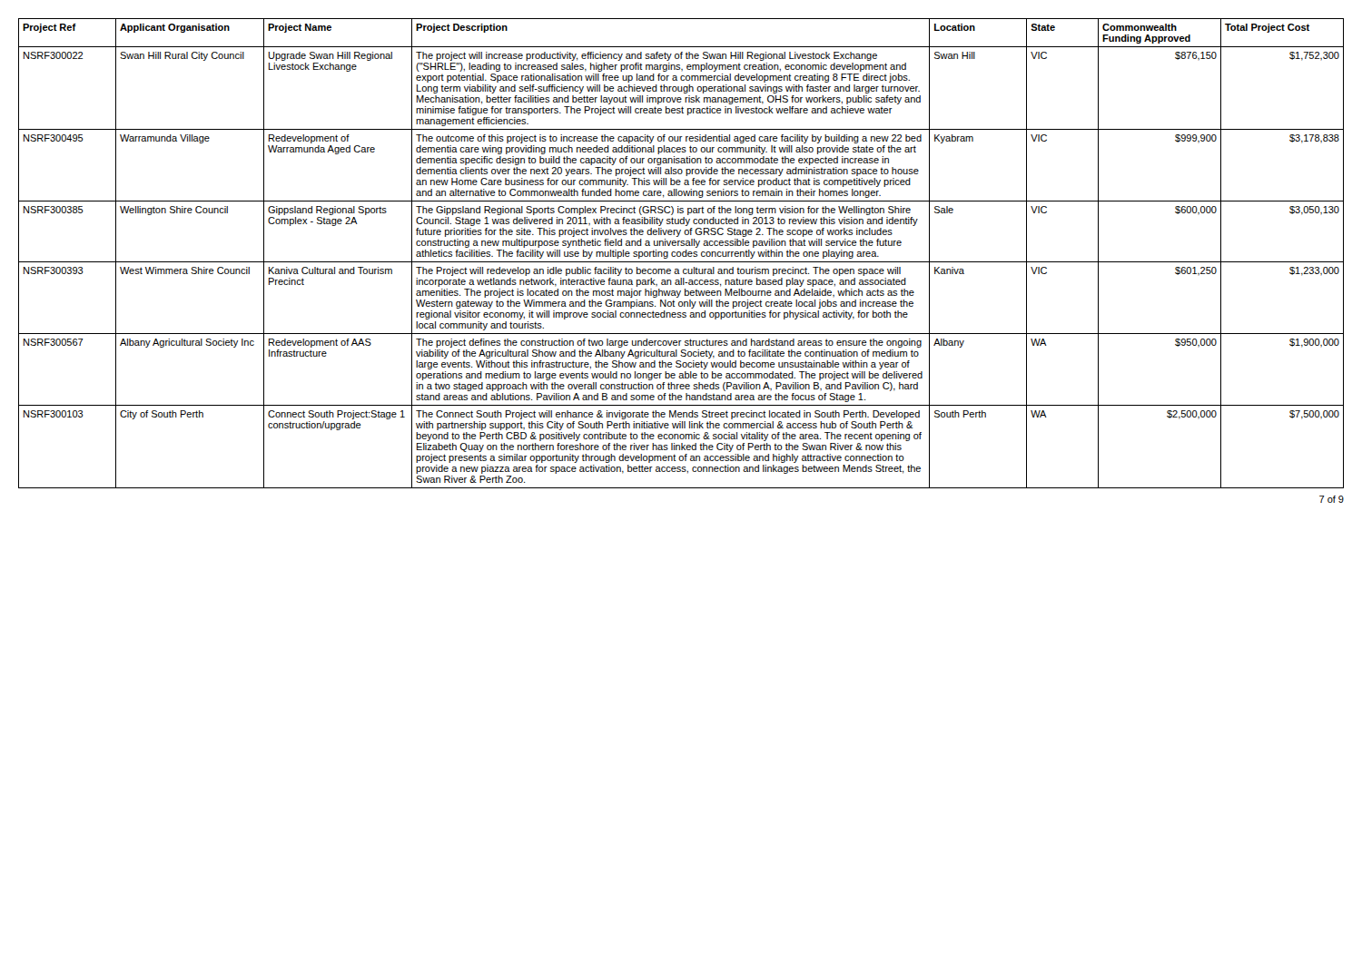| Project Ref | Applicant Organisation | Project Name | Project Description | Location | State | Commonwealth Funding Approved | Total Project Cost |
| --- | --- | --- | --- | --- | --- | --- | --- |
| NSRF300022 | Swan Hill Rural City Council | Upgrade Swan Hill Regional Livestock Exchange | The project will increase productivity, efficiency and safety of the Swan Hill Regional Livestock Exchange ("SHRLE"), leading to increased sales, higher profit margins, employment creation, economic development and export potential. Space rationalisation will free up land for a commercial development creating 8 FTE direct jobs. Long term viability and self-sufficiency will be achieved through operational savings with faster and larger turnover. Mechanisation, better facilities and better layout will improve risk management, OHS for workers, public safety and minimise fatigue for transporters. The Project will create best practice in livestock welfare and achieve water management efficiencies. | Swan Hill | VIC | $876,150 | $1,752,300 |
| NSRF300495 | Warramunda Village | Redevelopment of Warramunda Aged Care | The outcome of this project is to increase the capacity of our residential aged care facility by building a new 22 bed dementia care wing providing much needed additional places to our community. It will also provide state of the art dementia specific design to build the capacity of our organisation to accommodate the expected increase in dementia clients over the next 20 years. The project will also provide the necessary administration space to house an new Home Care business for our community. This will be a fee for service product that is competitively priced and an alternative to Commonwealth funded home care, allowing seniors to remain in their homes longer. | Kyabram | VIC | $999,900 | $3,178,838 |
| NSRF300385 | Wellington Shire Council | Gippsland Regional Sports Complex - Stage 2A | The Gippsland Regional Sports Complex Precinct (GRSC) is part of the long term vision for the Wellington Shire Council. Stage 1 was delivered in 2011, with a feasibility study conducted in 2013 to review this vision and identify future priorities for the site. This project involves the delivery of GRSC Stage 2. The scope of works includes constructing a new multipurpose synthetic field and a universally accessible pavilion that will service the future athletics facilities. The facility will use by multiple sporting codes concurrently within the one playing area. | Sale | VIC | $600,000 | $3,050,130 |
| NSRF300393 | West Wimmera Shire Council | Kaniva Cultural and Tourism Precinct | The Project will redevelop an idle public facility to become a cultural and tourism precinct. The open space will incorporate a wetlands network, interactive fauna park, an all-access, nature based play space, and associated amenities. The project is located on the most major highway between Melbourne and Adelaide, which acts as the Western gateway to the Wimmera and the Grampians. Not only will the project create local jobs and increase the regional visitor economy, it will improve social connectedness and opportunities for physical activity, for both the local community and tourists. | Kaniva | VIC | $601,250 | $1,233,000 |
| NSRF300567 | Albany Agricultural Society Inc | Redevelopment of AAS Infrastructure | The project defines the construction of two large undercover structures and hardstand areas to ensure the ongoing viability of the Agricultural Show and the Albany Agricultural Society, and to facilitate the continuation of medium to large events. Without this infrastructure, the Show and the Society would become unsustainable within a year of operations and medium to large events would no longer be able to be accommodated. The project will be delivered in a two staged approach with the overall construction of three sheds (Pavilion A, Pavilion B, and Pavilion C), hard stand areas and ablutions. Pavilion A and B and some of the handstand area are the focus of Stage 1. | Albany | WA | $950,000 | $1,900,000 |
| NSRF300103 | City of South Perth | Connect South Project:Stage 1 construction/upgrade | The Connect South Project will enhance & invigorate the Mends Street precinct located in South Perth. Developed with partnership support, this City of South Perth initiative will link the commercial & access hub of South Perth & beyond to the Perth CBD & positively contribute to the economic & social vitality of the area. The recent opening of Elizabeth Quay on the northern foreshore of the river has linked the City of Perth to the Swan River & now this project presents a similar opportunity through development of an accessible and highly attractive connection to provide a new piazza area for space activation, better access, connection and linkages between Mends Street, the Swan River & Perth Zoo. | South Perth | WA | $2,500,000 | $7,500,000 |
7 of 9